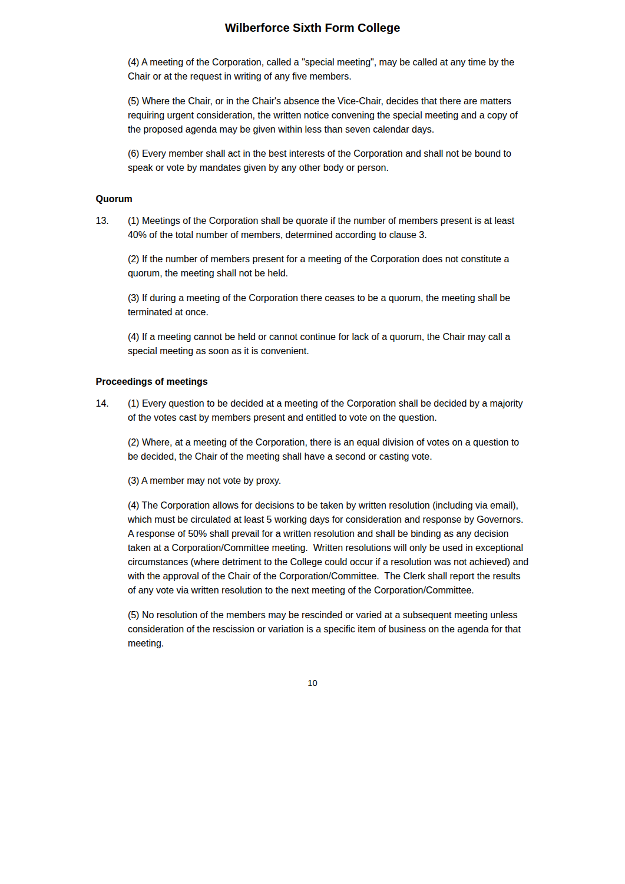Wilberforce Sixth Form College
(4) A meeting of the Corporation, called a "special meeting", may be called at any time by the Chair or at the request in writing of any five members.
(5) Where the Chair, or in the Chair's absence the Vice-Chair, decides that there are matters requiring urgent consideration, the written notice convening the special meeting and a copy of the proposed agenda may be given within less than seven calendar days.
(6) Every member shall act in the best interests of the Corporation and shall not be bound to speak or vote by mandates given by any other body or person.
Quorum
13.
(1) Meetings of the Corporation shall be quorate if the number of members present is at least 40% of the total number of members, determined according to clause 3.
(2) If the number of members present for a meeting of the Corporation does not constitute a quorum, the meeting shall not be held.
(3) If during a meeting of the Corporation there ceases to be a quorum, the meeting shall be terminated at once.
(4) If a meeting cannot be held or cannot continue for lack of a quorum, the Chair may call a special meeting as soon as it is convenient.
Proceedings of meetings
14.
(1) Every question to be decided at a meeting of the Corporation shall be decided by a majority of the votes cast by members present and entitled to vote on the question.
(2) Where, at a meeting of the Corporation, there is an equal division of votes on a question to be decided, the Chair of the meeting shall have a second or casting vote.
(3) A member may not vote by proxy.
(4) The Corporation allows for decisions to be taken by written resolution (including via email), which must be circulated at least 5 working days for consideration and response by Governors. A response of 50% shall prevail for a written resolution and shall be binding as any decision taken at a Corporation/Committee meeting. Written resolutions will only be used in exceptional circumstances (where detriment to the College could occur if a resolution was not achieved) and with the approval of the Chair of the Corporation/Committee. The Clerk shall report the results of any vote via written resolution to the next meeting of the Corporation/Committee.
(5) No resolution of the members may be rescinded or varied at a subsequent meeting unless consideration of the rescission or variation is a specific item of business on the agenda for that meeting.
10